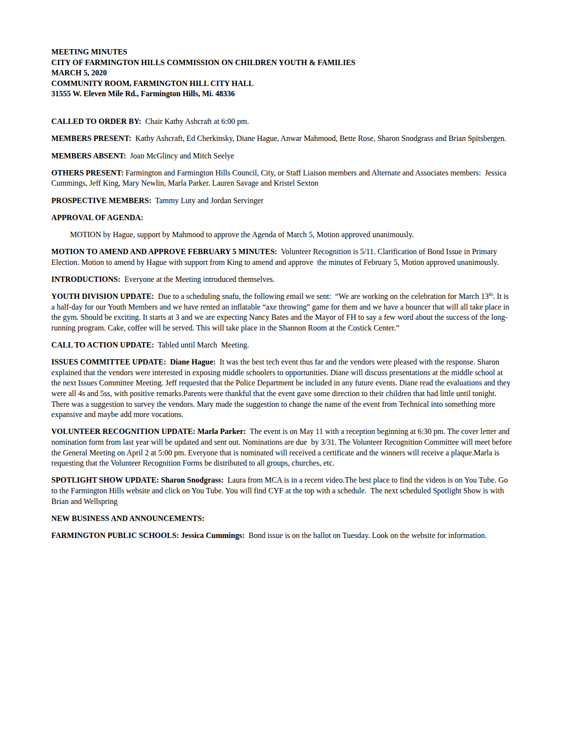MEETING MINUTES
CITY OF FARMINGTON HILLS COMMISSION ON CHILDREN YOUTH & FAMILIES
MARCH 5, 2020
COMMUNITY ROOM, FARMINGTON HILL CITY HALL
31555 W. Eleven Mile Rd., Farmington Hills, Mi. 48336
CALLED TO ORDER BY: Chair Kathy Ashcraft at 6:00 pm.
MEMBERS PRESENT: Kathy Ashcraft, Ed Cherkinsky, Diane Hague, Anwar Mahmood, Bette Rose, Sharon Snodgrass and Brian Spitsbergen.
MEMBERS ABSENT: Joan McGlincy and Mitch Seelye
OTHERS PRESENT: Farmington and Farmington Hills Council, City, or Staff Liaison members and Alternate and Associates members: Jessica Cummings, Jeff King, Mary Newlin, Marla Parker. Lauren Savage and Kristel Sexton
PROSPECTIVE MEMBERS: Tammy Luty and Jordan Servinger
APPROVAL OF AGENDA:
MOTION by Hague, support by Mahmood to approve the Agenda of March 5, Motion approved unanimously.
MOTION TO AMEND AND APPROVE FEBRUARY 5 MINUTES: Volunteer Recognition is 5/11. Clarification of Bond Issue in Primary Election. Motion to amend by Hague with support from King to amend and approve the minutes of February 5, Motion approved unanimously.
INTRODUCTIONS: Everyone at the Meeting introduced themselves.
YOUTH DIVISION UPDATE: Due to a scheduling snafu, the following email we sent: “We are working on the celebration for March 13th. It is a half-day for our Youth Members and we have rented an inflatable “axe throwing” game for them and we have a bouncer that will all take place in the gym. Should be exciting. It starts at 3 and we are expecting Nancy Bates and the Mayor of FH to say a few word about the success of the long-running program. Cake, coffee will be served. This will take place in the Shannon Room at the Costick Center.”
CALL TO ACTION UPDATE: Tabled until March Meeting.
ISSUES COMMITTEE UPDATE: Diane Hague: It was the best tech event thus far and the vendors were pleased with the response. Sharon explained that the vendors were interested in exposing middle schoolers to opportunities. Diane will discuss presentations at the middle school at the next Issues Committee Meeting. Jeff requested that the Police Department be included in any future events. Diane read the evaluations and they were all 4s and 5ss, with positive remarks.Parents were thankful that the event gave some direction to their children that had little until tonight. There was a suggestion to survey the vendors. Mary made the suggestion to change the name of the event from Technical into something more expansive and maybe add more vocations.
VOLUNTEER RECOGNITION UPDATE: Marla Parker: The event is on May 11 with a reception beginning at 6:30 pm. The cover letter and nomination form from last year will be updated and sent out. Nominations are due by 3/31. The Volunteer Recognition Committee will meet before the General Meeting on April 2 at 5:00 pm. Everyone that is nominated will received a certificate and the winners will receive a plaque.Marla is requesting that the Volunteer Recognition Forms be distributed to all groups, churches, etc.
SPOTLIGHT SHOW UPDATE: Sharon Snodgrass: Laura from MCA is in a recent video.The best place to find the videos is on You Tube. Go to the Farmington Hills website and click on You Tube. You will find CYF at the top with a schedule. The next scheduled Spotlight Show is with Brian and Wellspring
NEW BUSINESS AND ANNOUNCEMENTS:
FARMINGTON PUBLIC SCHOOLS: Jessica Cummings: Bond issue is on the ballot on Tuesday. Look on the website for information.